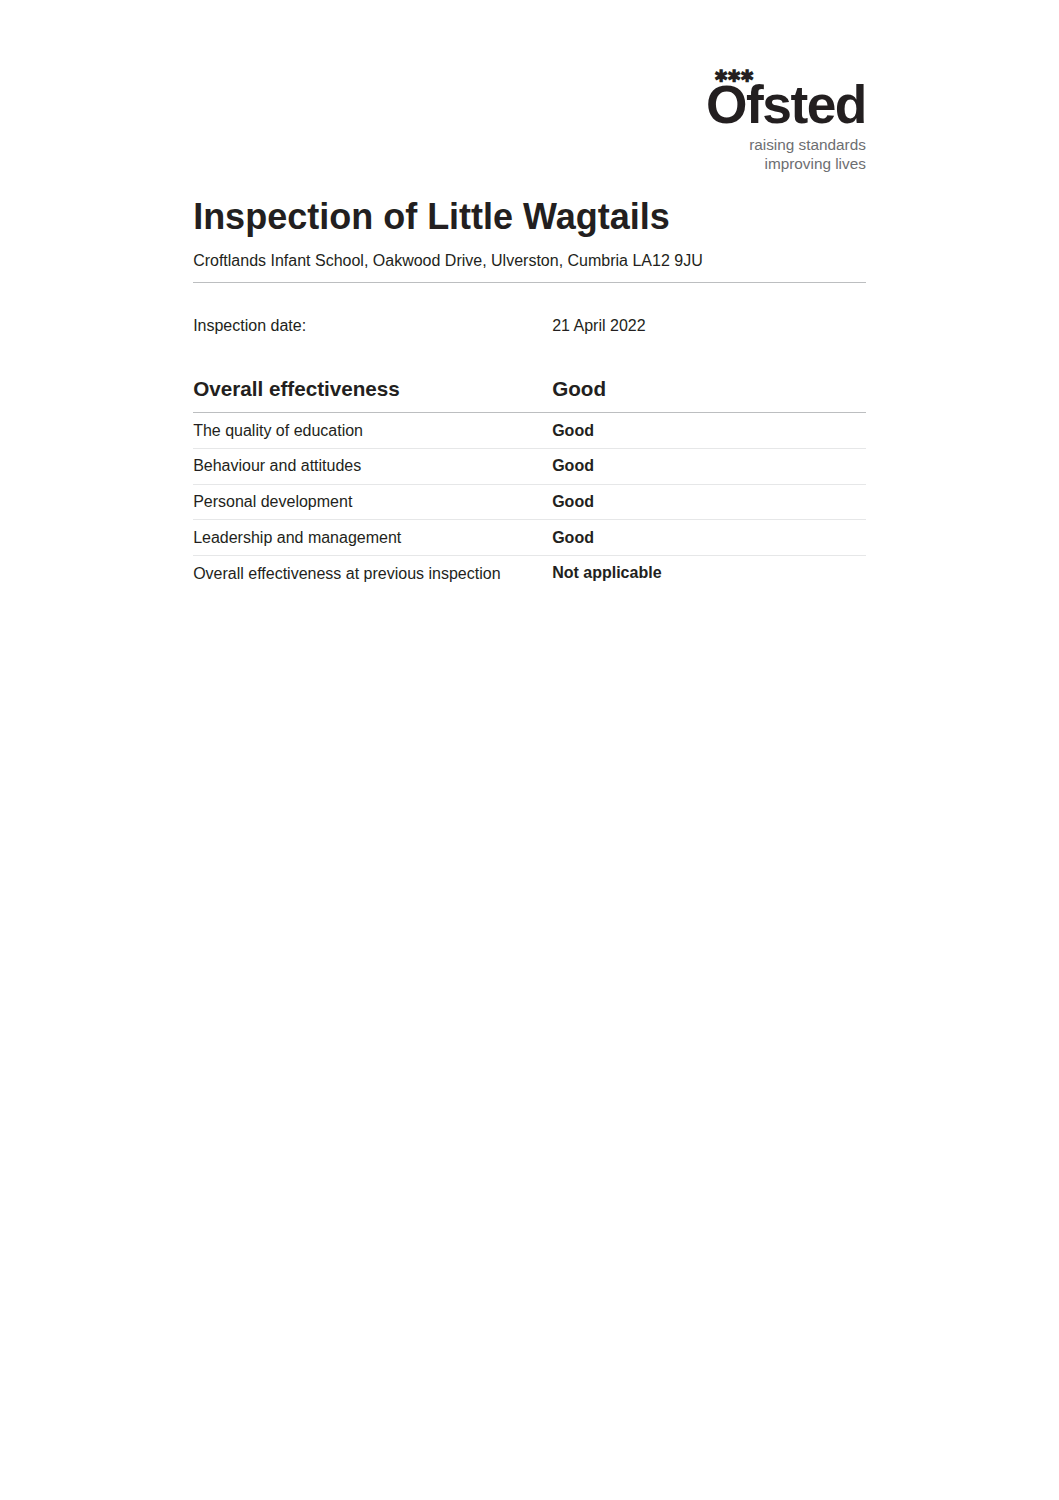✱✱✱
Ofsted
raising standards
improving lives
Inspection of Little Wagtails
Croftlands Infant School, Oakwood Drive, Ulverston, Cumbria LA12 9JU
Inspection date:
21 April 2022
| Overall effectiveness | Good |
| --- | --- |
| The quality of education | Good |
| Behaviour and attitudes | Good |
| Personal development | Good |
| Leadership and management | Good |
| Overall effectiveness at previous inspection | Not applicable |